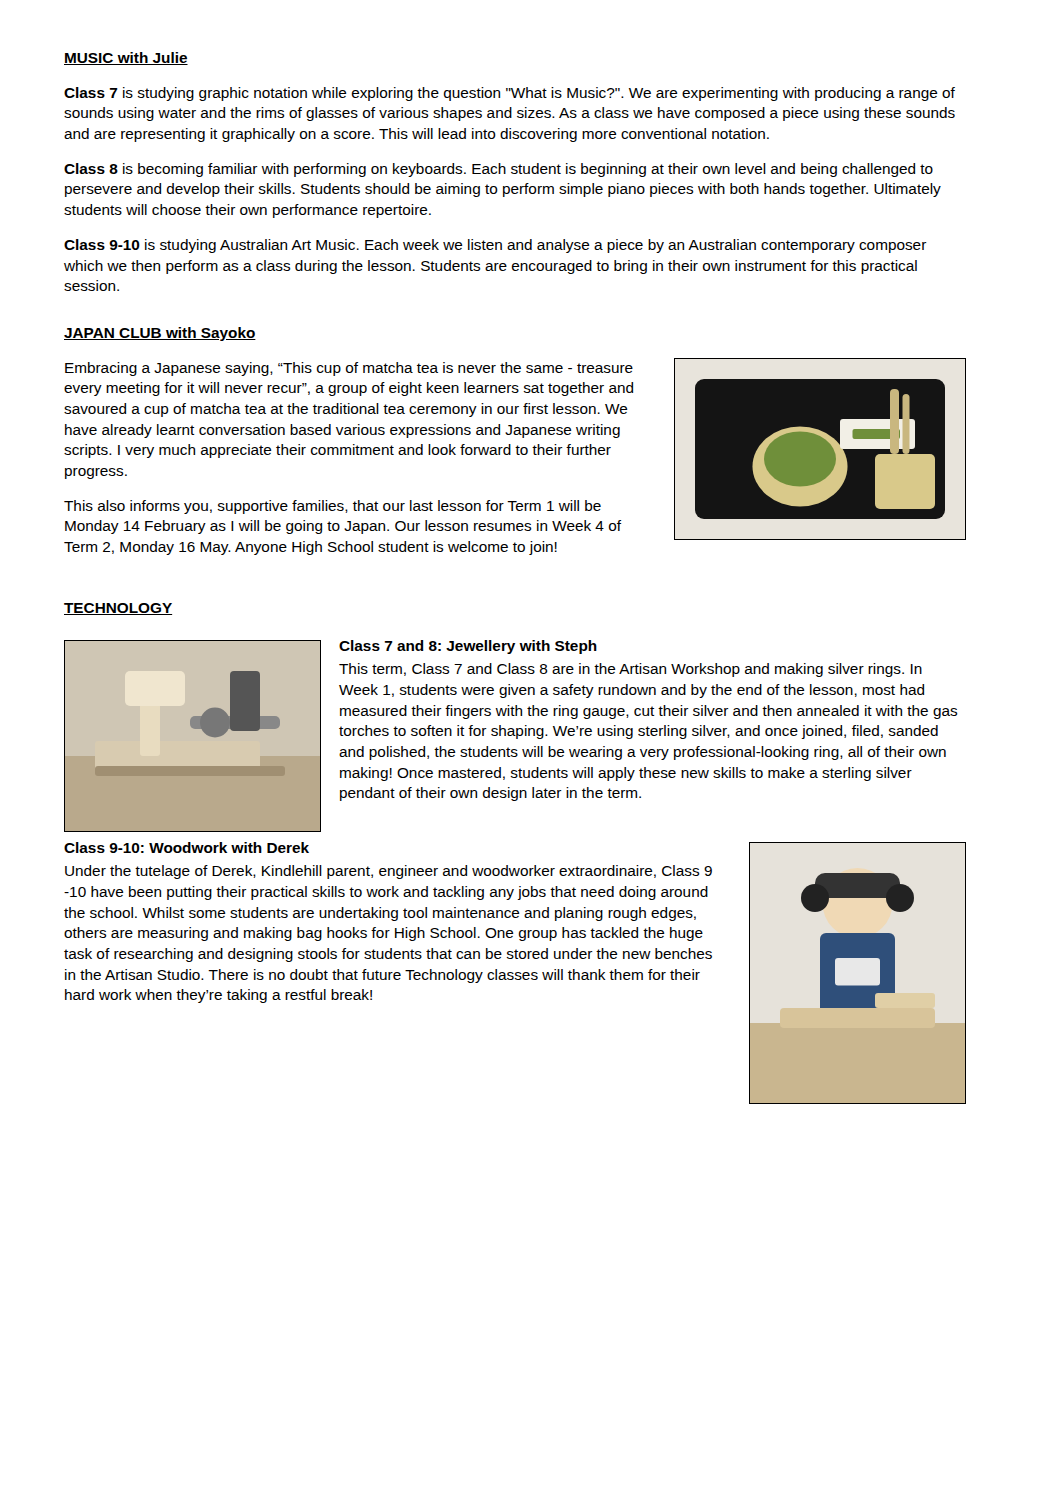MUSIC with Julie
Class 7 is studying graphic notation while exploring the question "What is Music?". We are experimenting with producing a range of sounds using water and the rims of glasses of various shapes and sizes. As a class we have composed a piece using these sounds and are representing it graphically on a score. This will lead into discovering more conventional notation.
Class 8 is becoming familiar with performing on keyboards. Each student is beginning at their own level and being challenged to persevere and develop their skills. Students should be aiming to perform simple piano pieces with both hands together. Ultimately students will choose their own performance repertoire.
Class 9-10 is studying Australian Art Music. Each week we listen and analyse a piece by an Australian contemporary composer which we then perform as a class during the lesson. Students are encouraged to bring in their own instrument for this practical session.
JAPAN CLUB with Sayoko
Embracing a Japanese saying, “This cup of matcha tea is never the same - treasure every meeting for it will never recur”, a group of eight keen learners sat together and savoured a cup of matcha tea at the traditional tea ceremony in our first lesson. We have already learnt conversation based various expressions and Japanese writing scripts. I very much appreciate their commitment and look forward to their further progress.
This also informs you, supportive families, that our last lesson for Term 1 will be Monday 14 February as I will be going to Japan. Our lesson resumes in Week 4 of Term 2, Monday 16 May. Anyone High School student is welcome to join!
TECHNOLOGY
Class 7 and 8: Jewellery with Steph
This term, Class 7 and Class 8 are in the Artisan Workshop and making silver rings. In Week 1, students were given a safety rundown and by the end of the lesson, most had measured their fingers with the ring gauge, cut their silver and then annealed it with the gas torches to soften it for shaping. We’re using sterling silver, and once joined, filed, sanded and polished, the students will be wearing a very professional-looking ring, all of their own making! Once mastered, students will apply these new skills to make a sterling silver pendant of their own design later in the term.
Class 9-10: Woodwork with Derek
Under the tutelage of Derek, Kindlehill parent, engineer and woodworker extraordinaire, Class 9 -10 have been putting their practical skills to work and tackling any jobs that need doing around the school. Whilst some students are undertaking tool maintenance and planing rough edges, others are measuring and making bag hooks for High School. One group has tackled the huge task of researching and designing stools for students that can be stored under the new benches in the Artisan Studio. There is no doubt that future Technology classes will thank them for their hard work when they’re taking a restful break!